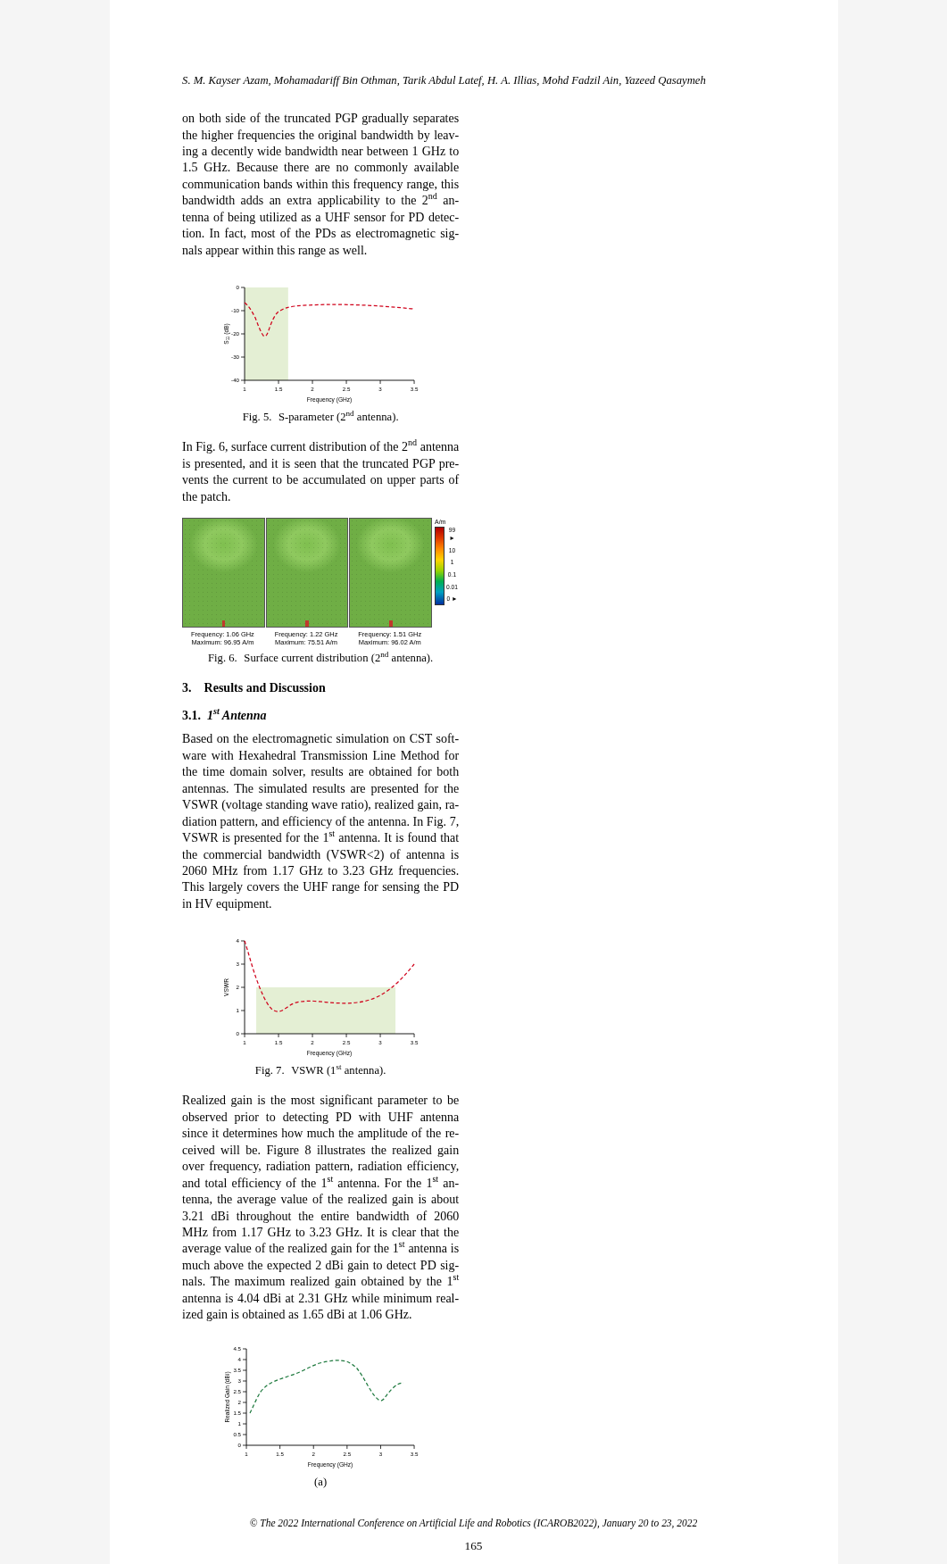S. M. Kayser Azam, Mohamadariff Bin Othman, Tarik Abdul Latef, H. A. Illias, Mohd Fadzil Ain, Yazeed Qasaymeh
on both side of the truncated PGP gradually separates the higher frequencies the original bandwidth by leaving a decently wide bandwidth near between 1 GHz to 1.5 GHz. Because there are no commonly available communication bands within this frequency range, this bandwidth adds an extra applicability to the 2nd antenna of being utilized as a UHF sensor for PD detection. In fact, most of the PDs as electromagnetic signals appear within this range as well.
0 -10 -20 -30 -40 1 1.5 2 2.5 3 3.5 Frequency (GHz) S11 (dB)
Fig. 5. S-parameter (2nd antenna).
In Fig. 6, surface current distribution of the 2nd antenna is presented, and it is seen that the truncated PGP prevents the current to be accumulated on upper parts of the patch.
Frequency: 1.06 GHz
Maximum: 96.95 A/m
Frequency: 1.22 GHz
Maximum: 75.51 A/m
Frequency: 1.51 GHz
Maximum: 96.02 A/m
A/m
99 ► 10 1 0.1 0.01 0 ►
Fig. 6. Surface current distribution (2nd antenna).
3. Results and Discussion
3.1. 1st Antenna
Based on the electromagnetic simulation on CST software with Hexahedral Transmission Line Method for the time domain solver, results are obtained for both antennas. The simulated results are presented for the VSWR (voltage standing wave ratio), realized gain, radiation pattern, and efficiency of the antenna. In Fig. 7, VSWR is presented for the 1st antenna. It is found that the commercial bandwidth (VSWR<2) of antenna is 2060 MHz from 1.17 GHz to 3.23 GHz frequencies. This largely covers the UHF range for sensing the PD in HV equipment.
4 3 2 1 0 1 1.5 2 2.5 3 3.5 Frequency (GHz) VSWR
Fig. 7. VSWR (1st antenna).
Realized gain is the most significant parameter to be observed prior to detecting PD with UHF antenna since it determines how much the amplitude of the received will be. Figure 8 illustrates the realized gain over frequency, radiation pattern, radiation efficiency, and total efficiency of the 1st antenna. For the 1st antenna, the average value of the realized gain is about 3.21 dBi throughout the entire bandwidth of 2060 MHz from 1.17 GHz to 3.23 GHz. It is clear that the average value of the realized gain for the 1st antenna is much above the expected 2 dBi gain to detect PD signals. The maximum realized gain obtained by the 1st antenna is 4.04 dBi at 2.31 GHz while minimum realized gain is obtained as 1.65 dBi at 1.06 GHz.
4.5 4 3.5 3 2.5 2 1.5 1 0.5 0 1 1.5 2 2.5 3 3.5 Frequency (GHz) Realized Gain (dBi)
(a)
© The 2022 International Conference on Artificial Life and Robotics (ICAROB2022), January 20 to 23, 2022
165